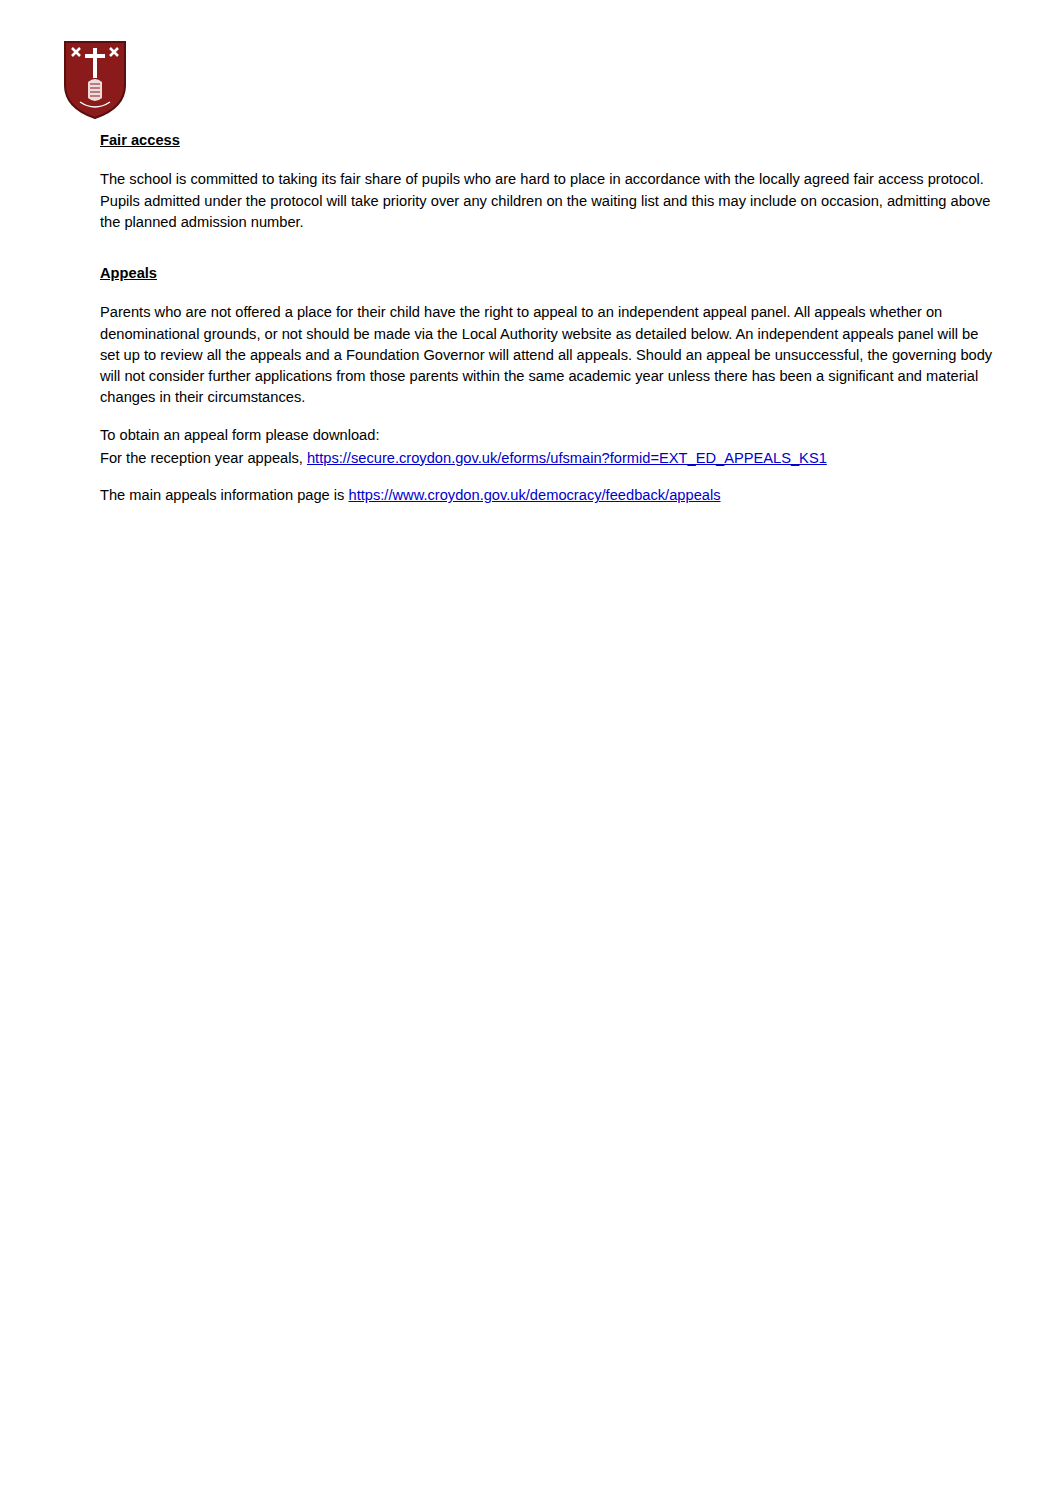Fair access
The school is committed to taking its fair share of pupils who are hard to place in accordance with the locally agreed fair access protocol. Pupils admitted under the protocol will take priority over any children on the waiting list and this may include on occasion, admitting above the planned admission number.
Appeals
Parents who are not offered a place for their child have the right to appeal to an independent appeal panel. All appeals whether on denominational grounds, or not should be made via the Local Authority website as detailed below. An independent appeals panel will be set up to review all the appeals and a Foundation Governor will attend all appeals. Should an appeal be unsuccessful, the governing body will not consider further applications from those parents within the same academic year unless there has been a significant and material changes in their circumstances.
To obtain an appeal form please download:
For the reception year appeals, https://secure.croydon.gov.uk/eforms/ufsmain?formid=EXT_ED_APPEALS_KS1
The main appeals information page is https://www.croydon.gov.uk/democracy/feedback/appeals